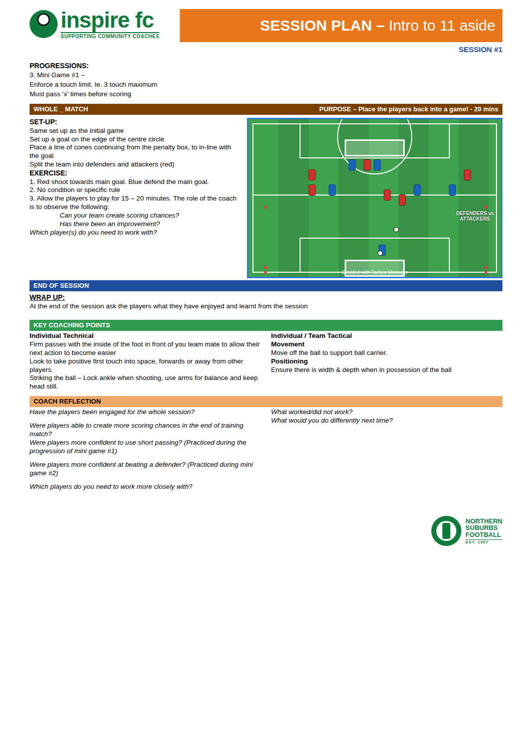inspire fc
Supporting Community Coaches
SESSION PLAN – Intro to 11 aside
SESSION #1
PROGRESSIONS:
3. Mini Game #1 –
Enforce a touch limit. Ie. 3 touch maximum
Must pass ‘x’ times before scoring
WHOLE _ MATCH PURPOSE – Place the players back into a game! - 20 mins
SET-UP:
Same set up as the initial game
Set up a goal on the edge of the centre circle
Place a line of cones continuing from the penalty box, to in-line with the goal
Split the team into defenders and attackers (red)
EXERCISE:
1. Red shoot towards main goal. Blue defend the main goal.
2. No condition or specific rule
3. Allow the players to play for 15 – 20 minutes. The role of the coach is to observe the following:
Can your team create scoring chances?
Has there been an improvement?
Which player(s) do you need to work with?
DEFENDERS vs
ATTACKERS
Created with Tactics Manager
END OF SESSION
WRAP UP:
At the end of the session ask the players what they have enjoyed and learnt from the session
KEY COACHING POINTS
Individual Technical
Firm passes with the inside of the foot in front of you team mate to allow their next action to become easier
Look to take positive first touch into space, forwards or away from other players.
Striking the ball – Lock ankle when shooting, use arms for balance and keep head still.
Individual / Team Tactical
Movement
Move off the ball to support ball carrier.
Positioning
Ensure there is width & depth when in possession of the ball
COACH REFLECTION
Have the players been engaged for the whole session?
Were players able to create more scoring chances in the end of training match?
Were players more confident to use short passing? (Practiced during the progression of mini game #1)
Were players more confident at beating a defender? (Practiced during mini game #2)
Which players do you need to work more closely with?
What worked/did not work?
What would you do differently next time?
Northern
Suburbs
Football
EST. 1957